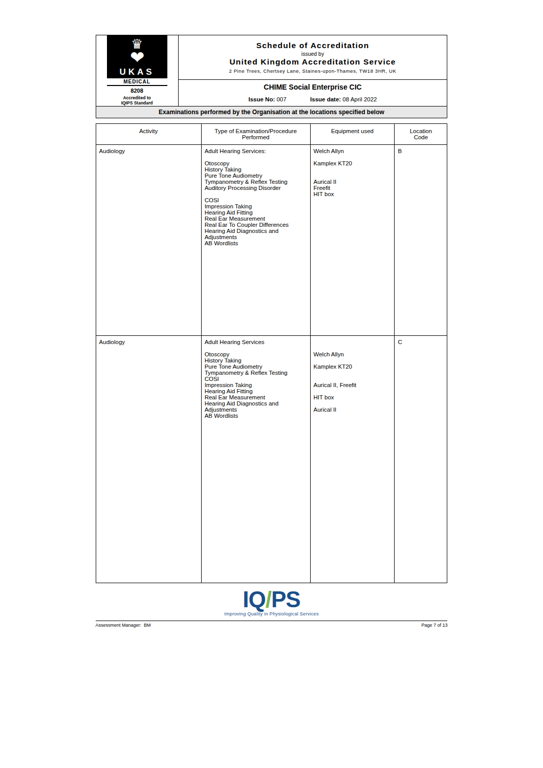| ♛ ❤ UKAS MEDICAL 8208 Accredited to IQIPS Standard | Schedule of Accreditation issued by United Kingdom Accreditation Service 2 Pine Trees, Chertsey Lane, Staines-upon-Thames, TW18 3HR, UK |
| CHIME Social Enterprise CIC Issue No: 007 Issue date: 08 April 2022 |
Examinations performed by the Organisation at the locations specified below
| Activity | Type of Examination/Procedure Performed | Equipment used | Location Code |
| --- | --- | --- | --- |
| Audiology | Adult Hearing Services: Otoscopy History Taking Pure Tone Audiometry Tympanometry & Reflex Testing Auditory Processing Disorder COSI Impression Taking Hearing Aid Fitting Real Ear Measurement Real Ear To Coupler Differences Hearing Aid Diagnostics and Adjustments AB Wordlists | Welch Allyn Kamplex KT20 Aurical II Freefit HIT box | B |
| Audiology | Adult Hearing Services Otoscopy History Taking Pure Tone Audiometry Tympanometry & Reflex Testing COSI Impression Taking Hearing Aid Fitting Real Ear Measurement Hearing Aid Diagnostics and Adjustments AB Wordlists | Welch Allyn Kamplex KT20 Aurical II, Freefit HIT box Aurical II | C |
IQ/PS
Improving Quality in Physiological Services
Assessment Manager: BM Page 7 of 13